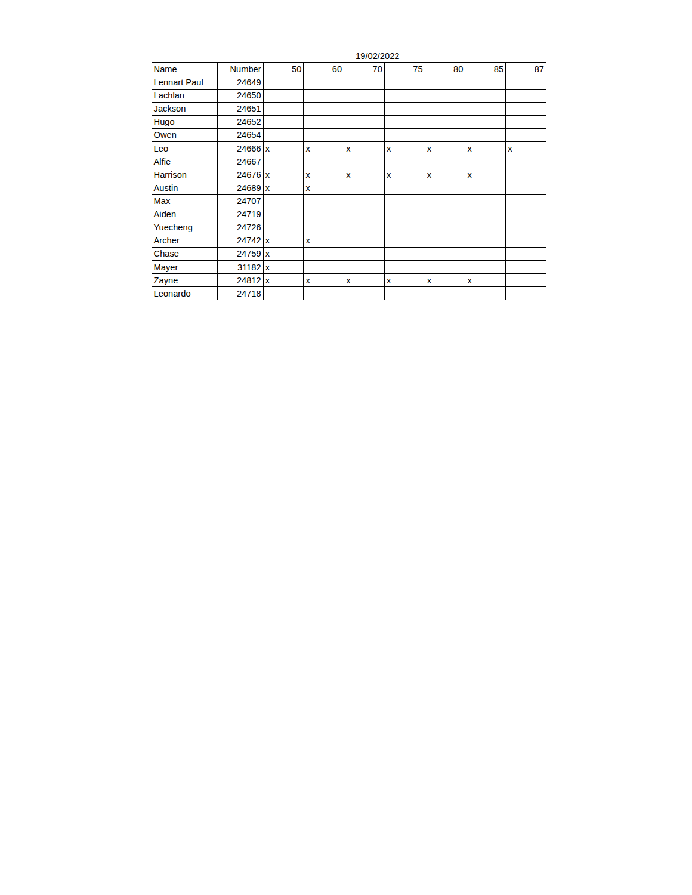19/02/2022
| Name | Number | 50 | 60 | 70 | 75 | 80 | 85 | 87 |
| --- | --- | --- | --- | --- | --- | --- | --- | --- |
| Lennart Paul | 24649 | | | | | | | |
| Lachlan | 24650 | | | | | | | |
| Jackson | 24651 | | | | | | | |
| Hugo | 24652 | | | | | | | |
| Owen | 24654 | | | | | | | |
| Leo | 24666 | x | x | x | x | x | x | x |
| Alfie | 24667 | | | | | | | |
| Harrison | 24676 | x | x | x | x | x | x | |
| Austin | 24689 | x | x | | | | | |
| Max | 24707 | | | | | | | |
| Aiden | 24719 | | | | | | | |
| Yuecheng | 24726 | | | | | | | |
| Archer | 24742 | x | x | | | | | |
| Chase | 24759 | x | | | | | | |
| Mayer | 31182 | x | | | | | | |
| Zayne | 24812 | x | x | x | x | x | x | |
| Leonardo | 24718 | | | | | | | |